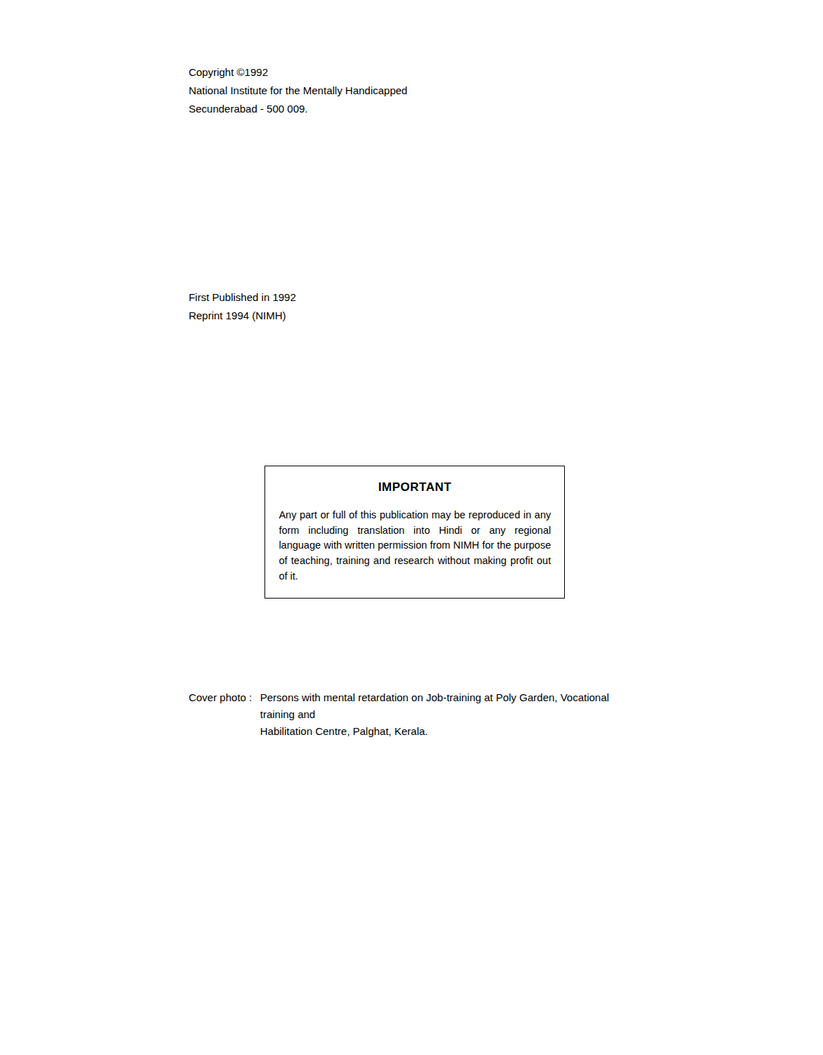Copyright ©1992
National Institute for the Mentally Handicapped
Secunderabad - 500 009.
First Published in 1992
Reprint 1994 (NIMH)
IMPORTANT
Any part or full of this publication may be reproduced in any form including translation into Hindi or any regional language with written permission from NIMH for the purpose of teaching, training and research without making profit out of it.
Cover photo :
Persons with mental retardation on Job-training at Poly Garden, Vocational training and
Habilitation Centre, Palghat, Kerala.